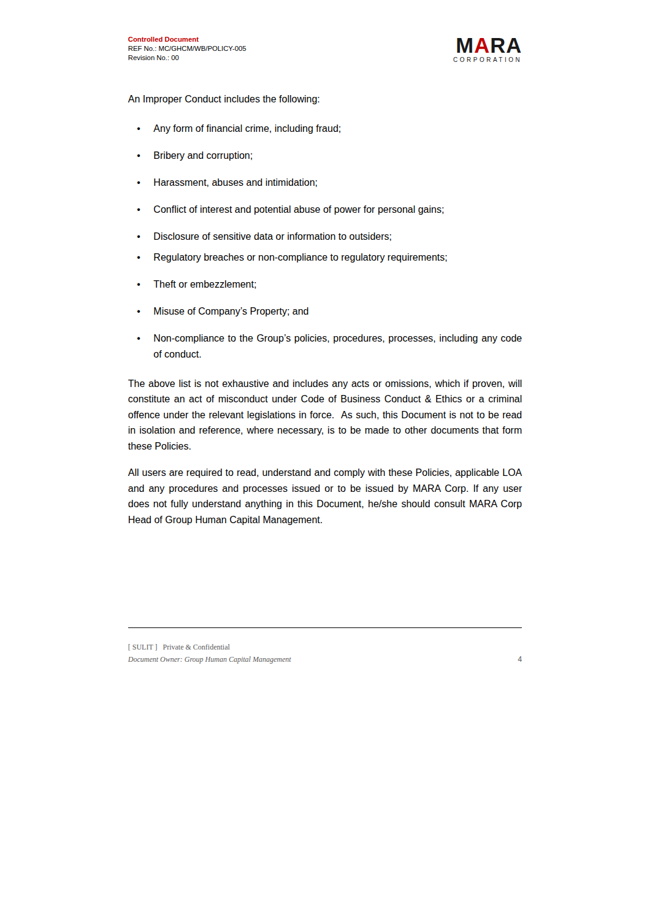Controlled Document
REF No.: MC/GHCM/WB/POLICY-005
Revision No.: 00
MARA
CORPORATION
An Improper Conduct includes the following:
Any form of financial crime, including fraud;
Bribery and corruption;
Harassment, abuses and intimidation;
Conflict of interest and potential abuse of power for personal gains;
Disclosure of sensitive data or information to outsiders;
Regulatory breaches or non-compliance to regulatory requirements;
Theft or embezzlement;
Misuse of Company’s Property; and
Non-compliance to the Group’s policies, procedures, processes, including any code of conduct.
The above list is not exhaustive and includes any acts or omissions, which if proven, will constitute an act of misconduct under Code of Business Conduct & Ethics or a criminal offence under the relevant legislations in force. As such, this Document is not to be read in isolation and reference, where necessary, is to be made to other documents that form these Policies.
All users are required to read, understand and comply with these Policies, applicable LOA and any procedures and processes issued or to be issued by MARA Corp. If any user does not fully understand anything in this Document, he/she should consult MARA Corp Head of Group Human Capital Management.
[ SULIT ] Private & Confidential
Document Owner: Group Human Capital Management
4